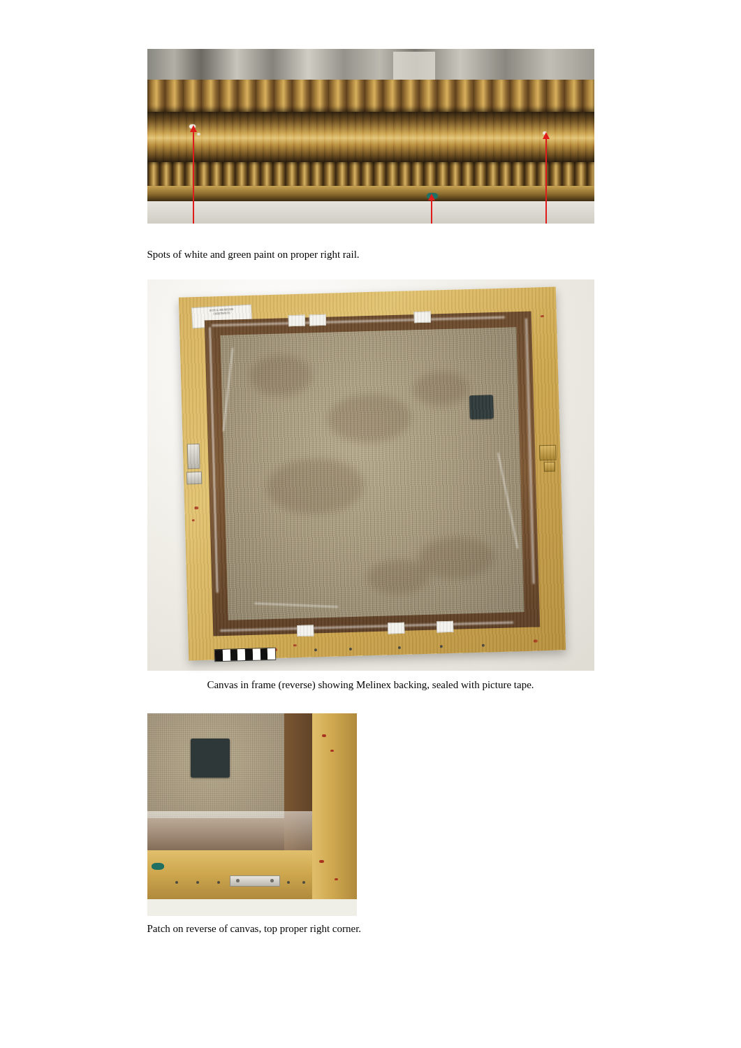Spots of white and green paint on proper right rail.
ROYAL MUSEUMS
GREENWICH
Canvas in frame (reverse) showing Melinex backing, sealed with picture tape.
Patch on reverse of canvas, top proper right corner.